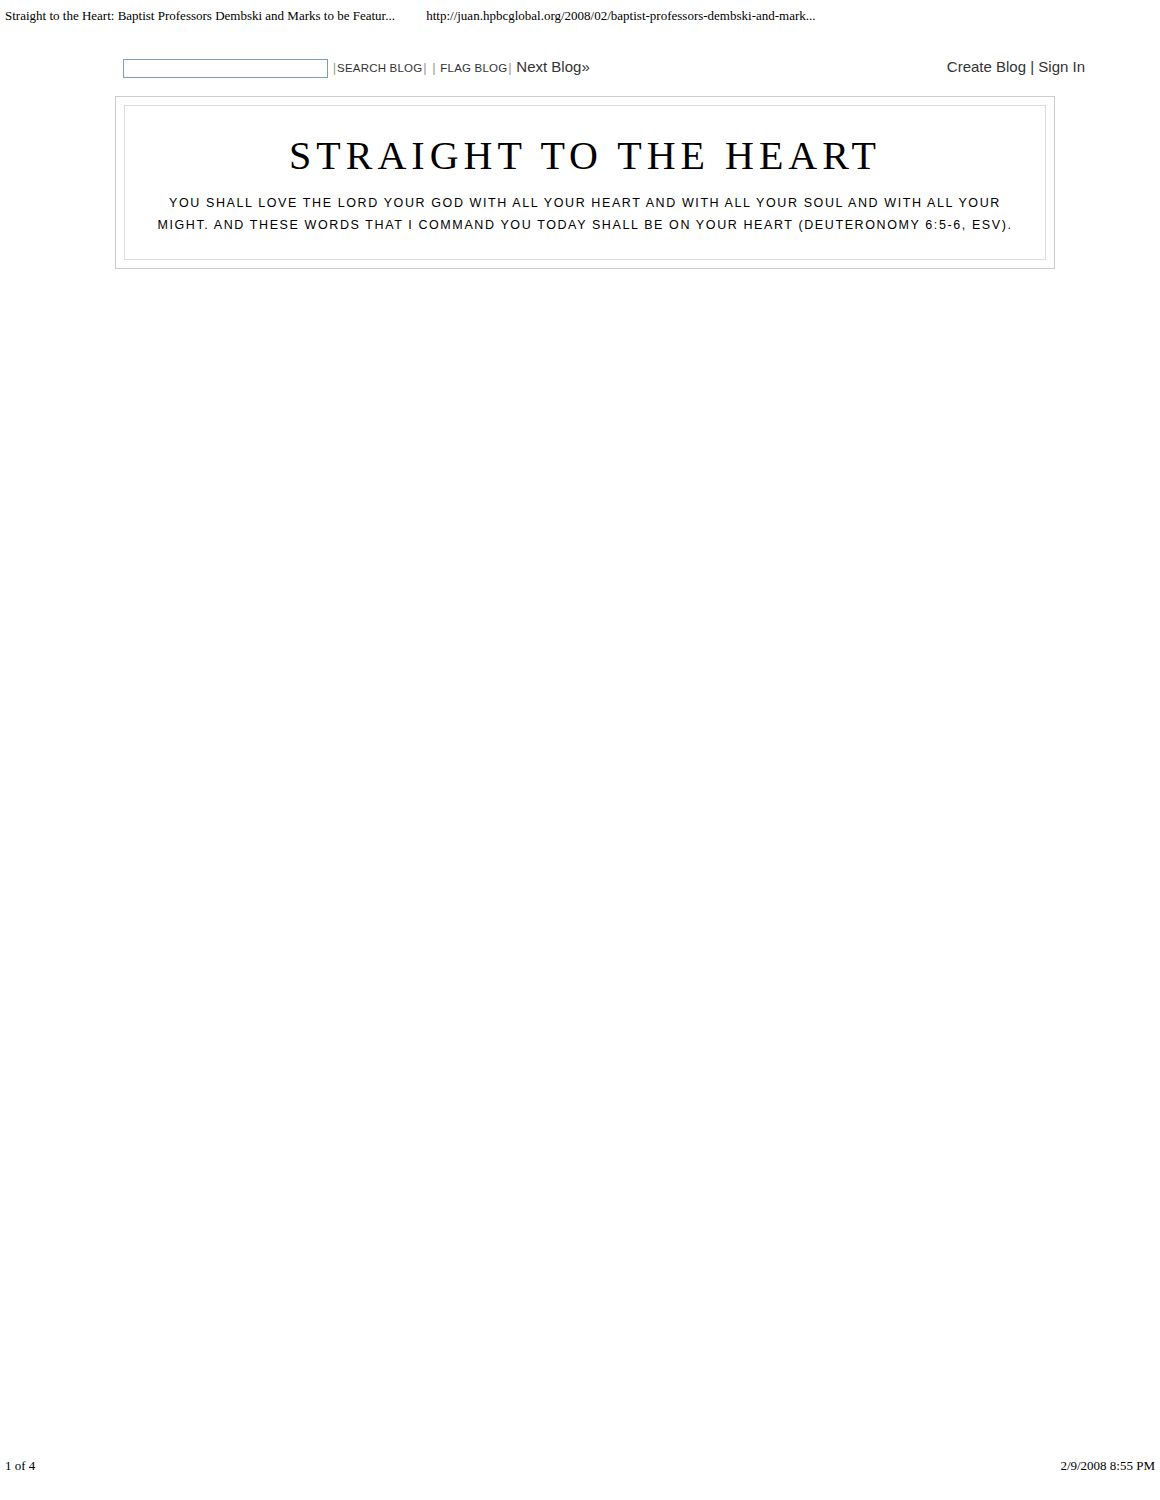Straight to the Heart: Baptist Professors Dembski and Marks to be Featur... http://juan.hpbcglobal.org/2008/02/baptist-professors-dembski-and-mark...
|SEARCH BLOG| | FLAG BLOG| Next Blog» Create Blog | Sign In
STRAIGHT TO THE HEART
You shall love the Lord your God with all your heart and with all your soul and with all your might. And these words that I command you today shall be on your heart (Deuteronomy 6:5-6, ESV).
1 of 4 2/9/2008 8:55 PM